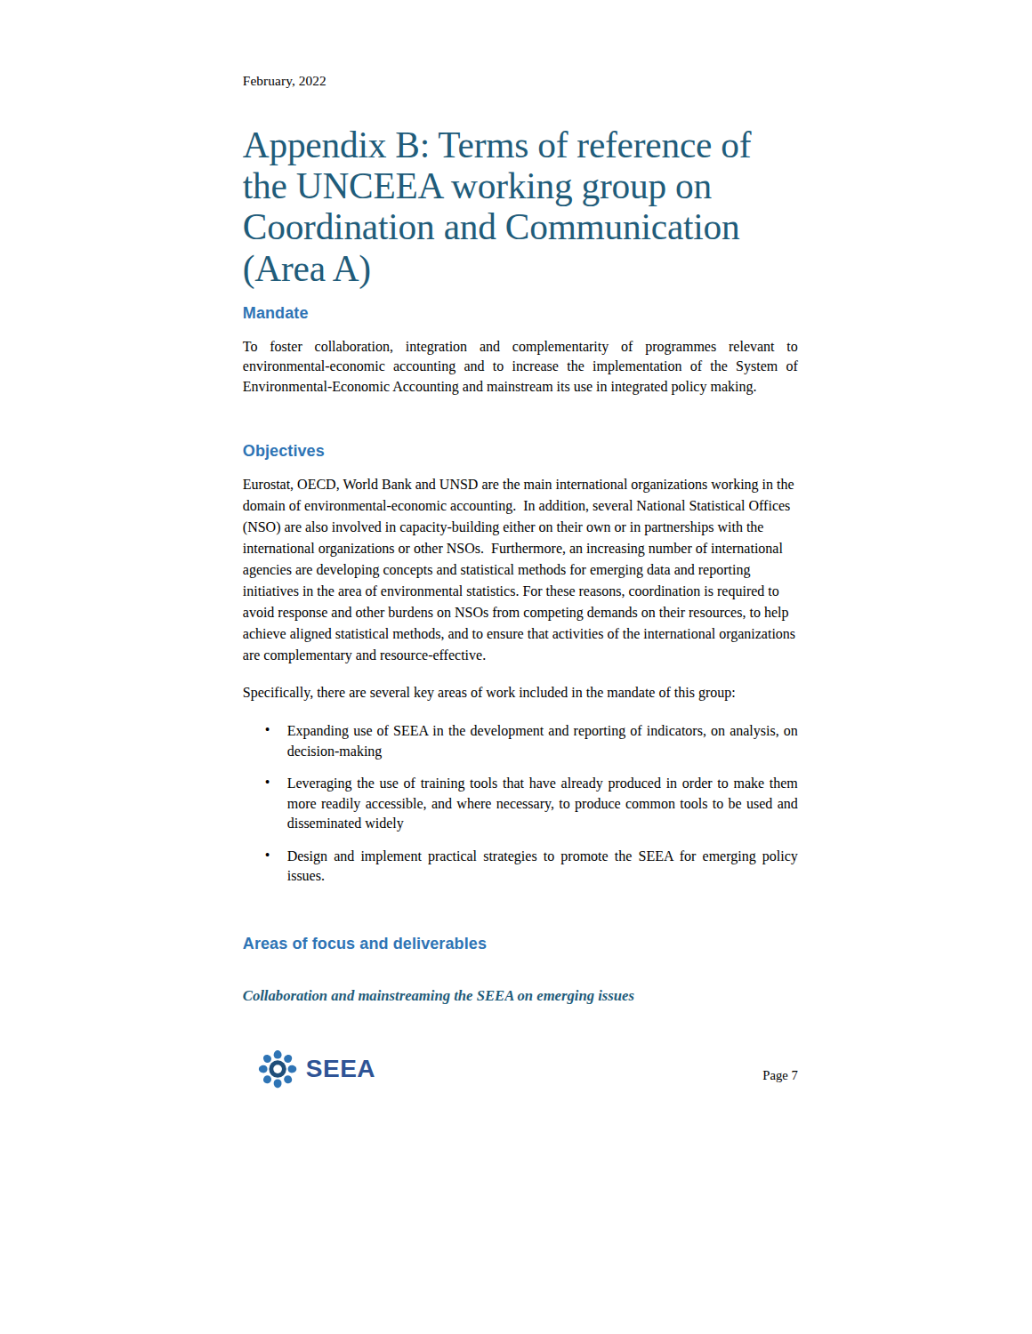February, 2022
Appendix B: Terms of reference of the UNCEEA working group on Coordination and Communication (Area A)
Mandate
To foster collaboration, integration and complementarity of programmes relevant to environmental-economic accounting and to increase the implementation of the System of Environmental-Economic Accounting and mainstream its use in integrated policy making.
Objectives
Eurostat, OECD, World Bank and UNSD are the main international organizations working in the domain of environmental-economic accounting. In addition, several National Statistical Offices (NSO) are also involved in capacity-building either on their own or in partnerships with the international organizations or other NSOs. Furthermore, an increasing number of international agencies are developing concepts and statistical methods for emerging data and reporting initiatives in the area of environmental statistics. For these reasons, coordination is required to avoid response and other burdens on NSOs from competing demands on their resources, to help achieve aligned statistical methods, and to ensure that activities of the international organizations are complementary and resource-effective.
Specifically, there are several key areas of work included in the mandate of this group:
Expanding use of SEEA in the development and reporting of indicators, on analysis, on decision-making
Leveraging the use of training tools that have already produced in order to make them more readily accessible, and where necessary, to produce common tools to be used and disseminated widely
Design and implement practical strategies to promote the SEEA for emerging policy issues.
Areas of focus and deliverables
Collaboration and mainstreaming the SEEA on emerging issues
SEEA
Page 7